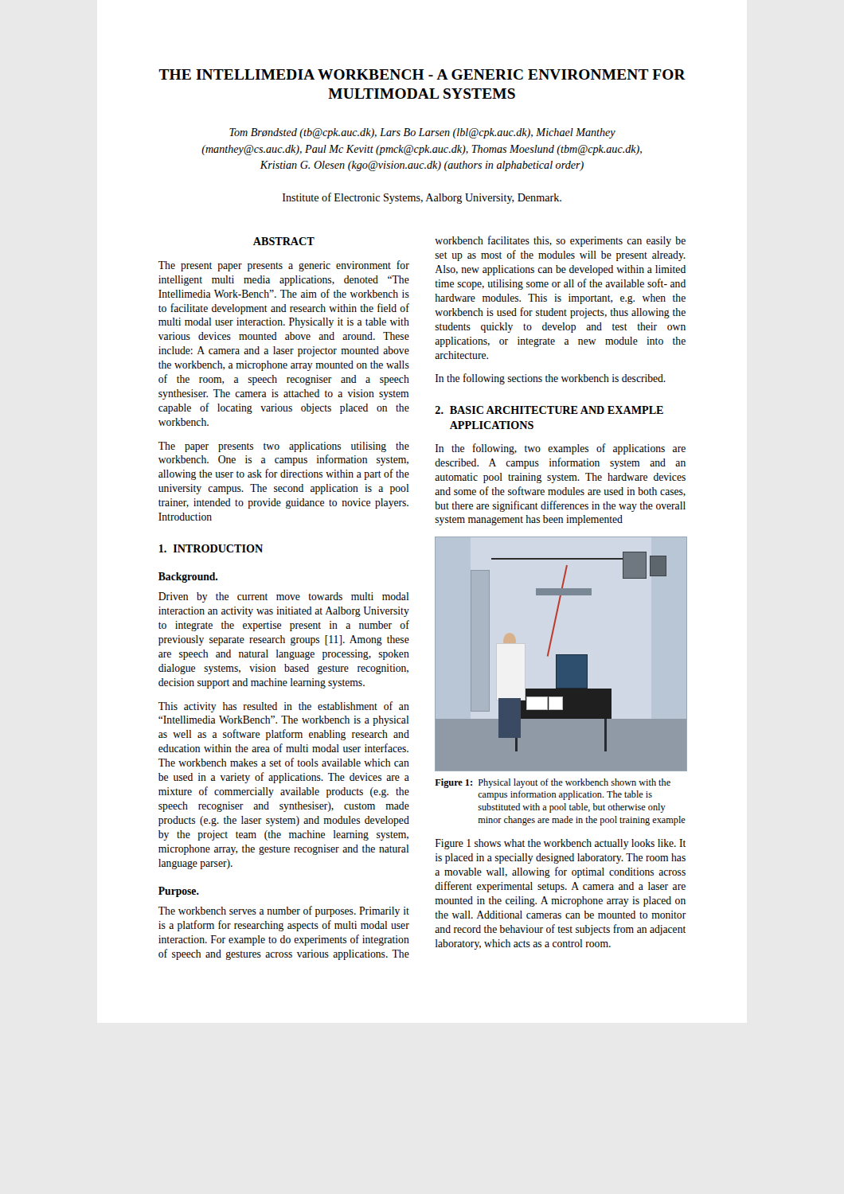THE INTELLIMEDIA WORKBENCH - A GENERIC ENVIRONMENT FOR MULTIMODAL SYSTEMS
Tom Brøndsted (tb@cpk.auc.dk), Lars Bo Larsen (lbl@cpk.auc.dk), Michael Manthey
(manthey@cs.auc.dk), Paul Mc Kevitt (pmck@cpk.auc.dk), Thomas Moeslund (tbm@cpk.auc.dk),
Kristian G. Olesen (kgo@vision.auc.dk) (authors in alphabetical order)
Institute of Electronic Systems, Aalborg University, Denmark.
ABSTRACT
The present paper presents a generic environment for intelligent multi media applications, denoted “The Intellimedia Work-Bench”. The aim of the workbench is to facilitate development and research within the field of multi modal user interaction. Physically it is a table with various devices mounted above and around. These include: A camera and a laser projector mounted above the workbench, a microphone array mounted on the walls of the room, a speech recogniser and a speech synthesiser. The camera is attached to a vision system capable of locating various objects placed on the workbench.
The paper presents two applications utilising the workbench. One is a campus information system, allowing the user to ask for directions within a part of the university campus. The second application is a pool trainer, intended to provide guidance to novice players. Introduction
1. INTRODUCTION
Background.
Driven by the current move towards multi modal interaction an activity was initiated at Aalborg University to integrate the expertise present in a number of previously separate research groups [11]. Among these are speech and natural language processing, spoken dialogue systems, vision based gesture recognition, decision support and machine learning systems.
This activity has resulted in the establishment of an “Intellimedia WorkBench”. The workbench is a physical as well as a software platform enabling research and education within the area of multi modal user interfaces. The workbench makes a set of tools available which can be used in a variety of applications. The devices are a mixture of commercially available products (e.g. the speech recogniser and synthesiser), custom made products (e.g. the laser system) and modules developed by the project team (the machine learning system, microphone array, the gesture recogniser and the natural language parser).
Purpose.
The workbench serves a number of purposes. Primarily it is a platform for researching aspects of multi modal user interaction. For example to do experiments of integration of speech and gestures across various applications. The workbench facilitates this, so experiments can easily be set up as most of the modules will be present already. Also, new applications can be developed within a limited time scope, utilising some or all of the available soft- and hardware modules. This is important, e.g. when the workbench is used for student projects, thus allowing the students quickly to develop and test their own applications, or integrate a new module into the architecture.
In the following sections the workbench is described.
2. BASIC ARCHITECTURE AND EXAMPLE APPLICATIONS
In the following, two examples of applications are described. A campus information system and an automatic pool training system. The hardware devices and some of the software modules are used in both cases, but there are significant differences in the way the overall system management has been implemented
Figure 1: Physical layout of the workbench shown with the campus information application. The table is substituted with a pool table, but otherwise only minor changes are made in the pool training example
Figure 1 shows what the workbench actually looks like. It is placed in a specially designed laboratory. The room has a movable wall, allowing for optimal conditions across different experimental setups. A camera and a laser are mounted in the ceiling. A microphone array is placed on the wall. Additional cameras can be mounted to monitor and record the behaviour of test subjects from an adjacent laboratory, which acts as a control room.